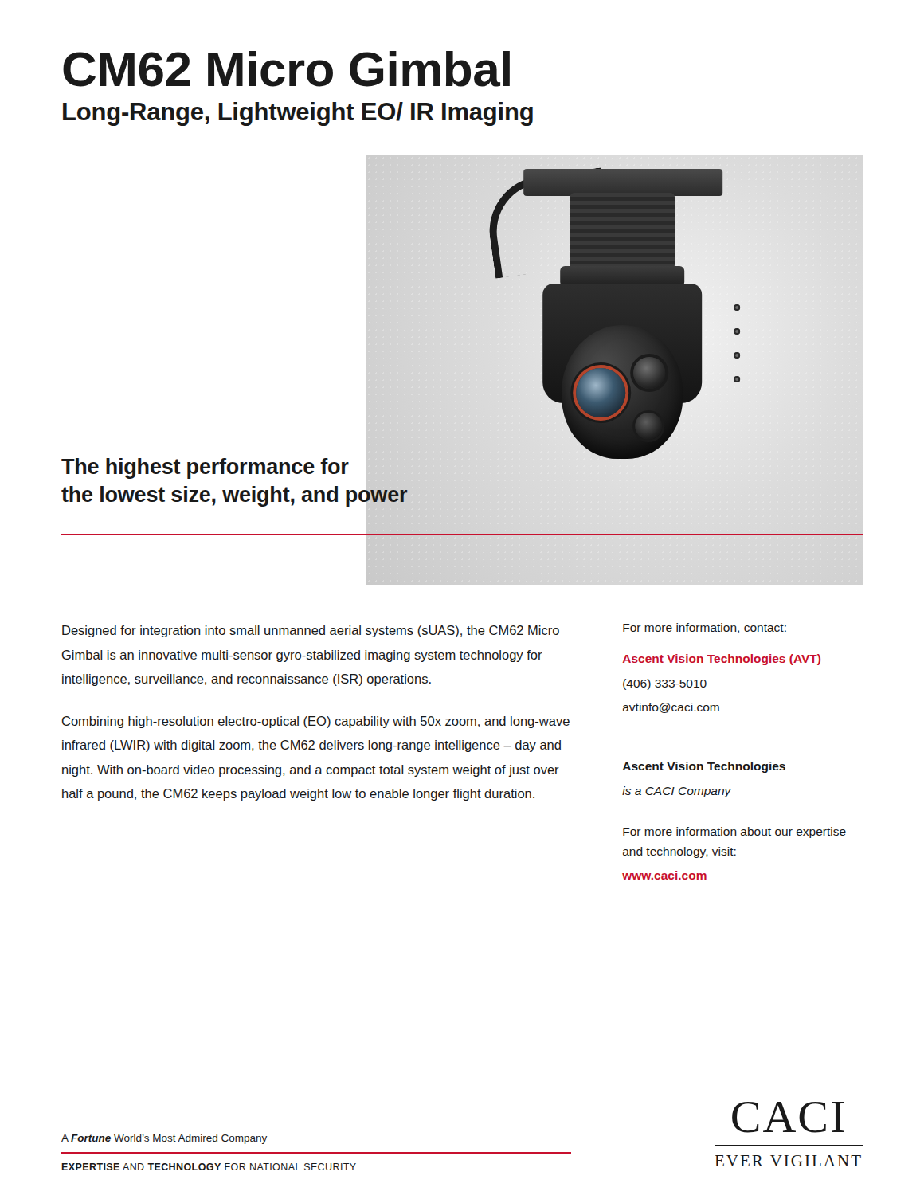CM62 Micro Gimbal
Long-Range, Lightweight EO/ IR Imaging
The highest performance for
the lowest size, weight, and power
Designed for integration into small unmanned aerial systems (sUAS), the CM62 Micro Gimbal is an innovative multi-sensor gyro-stabilized imaging system technology for intelligence, surveillance, and reconnaissance (ISR) operations.
Combining high-resolution electro-optical (EO) capability with 50x zoom, and long-wave infrared (LWIR) with digital zoom, the CM62 delivers long-range intelligence – day and night. With on-board video processing, and a compact total system weight of just over half a pound, the CM62 keeps payload weight low to enable longer flight duration.
For more information, contact:
Ascent Vision Technologies (AVT)
(406) 333-5010
avtinfo@caci.com
Ascent Vision Technologies
is a CACI Company
For more information about our expertise and technology, visit:
www.caci.com
A Fortune World’s Most Admired Company
EXPERTISE AND TECHNOLOGY FOR NATIONAL SECURITY
CACI
EVER VIGILANT